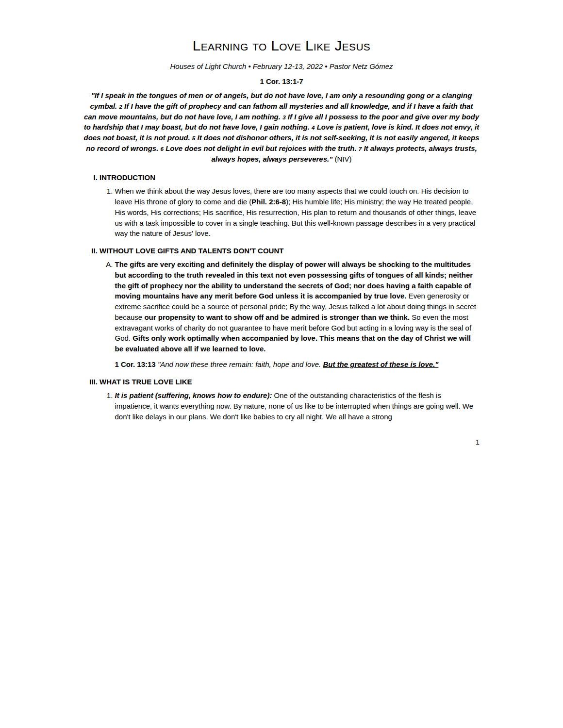Learning to Love Like Jesus
Houses of Light Church • February 12-13, 2022 • Pastor Netz Gómez
1 Cor. 13:1-7
"If I speak in the tongues of men or of angels, but do not have love, I am only a resounding gong or a clanging cymbal. 2 If I have the gift of prophecy and can fathom all mysteries and all knowledge, and if I have a faith that can move mountains, but do not have love, I am nothing. 3 If I give all I possess to the poor and give over my body to hardship that I may boast, but do not have love, I gain nothing. 4 Love is patient, love is kind. It does not envy, it does not boast, it is not proud. 5 It does not dishonor others, it is not self-seeking, it is not easily angered, it keeps no record of wrongs. 6 Love does not delight in evil but rejoices with the truth. 7 It always protects, always trusts, always hopes, always perseveres." (NIV)
Introduction
When we think about the way Jesus loves, there are too many aspects that we could touch on. His decision to leave His throne of glory to come and die (Phil. 2:6-8); His humble life; His ministry; the way He treated people, His words, His corrections; His sacrifice, His resurrection, His plan to return and thousands of other things, leave us with a task impossible to cover in a single teaching. But this well-known passage describes in a very practical way the nature of Jesus' love.
Without love gifts and talents don't count
The gifts are very exciting and definitely the display of power will always be shocking to the multitudes but according to the truth revealed in this text not even possessing gifts of tongues of all kinds; neither the gift of prophecy nor the ability to understand the secrets of God; nor does having a faith capable of moving mountains have any merit before God unless it is accompanied by true love. Even generosity or extreme sacrifice could be a source of personal pride; By the way, Jesus talked a lot about doing things in secret because our propensity to want to show off and be admired is stronger than we think. So even the most extravagant works of charity do not guarantee to have merit before God but acting in a loving way is the seal of God. Gifts only work optimally when accompanied by love. This means that on the day of Christ we will be evaluated above all if we learned to love.
1 Cor. 13:13 "And now these three remain: faith, hope and love. But the greatest of these is love."
What is true love like
It is patient (suffering, knows how to endure): One of the outstanding characteristics of the flesh is impatience, it wants everything now. By nature, none of us like to be interrupted when things are going well. We don't like delays in our plans. We don't like babies to cry all night. We all have a strong
1